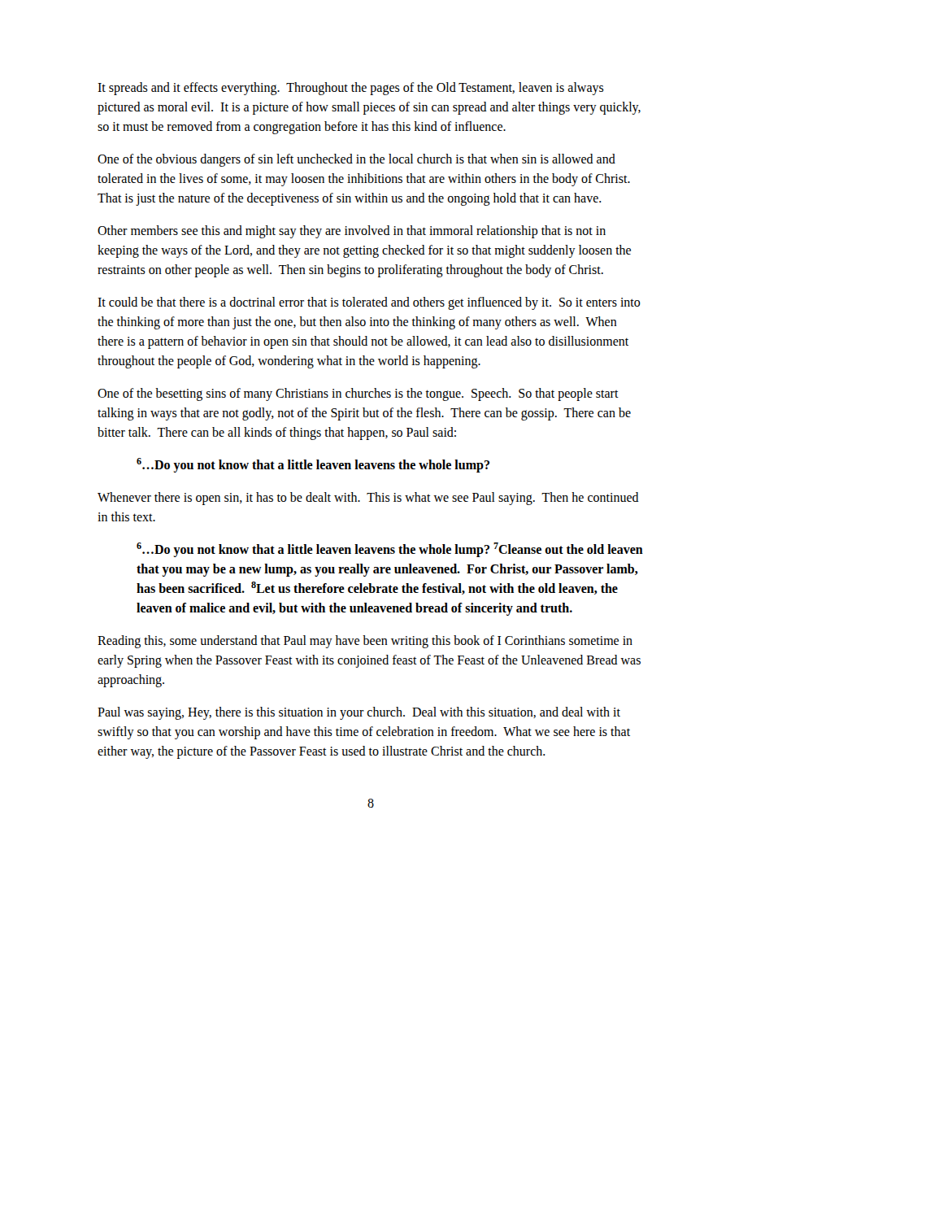It spreads and it effects everything. Throughout the pages of the Old Testament, leaven is always pictured as moral evil. It is a picture of how small pieces of sin can spread and alter things very quickly, so it must be removed from a congregation before it has this kind of influence.
One of the obvious dangers of sin left unchecked in the local church is that when sin is allowed and tolerated in the lives of some, it may loosen the inhibitions that are within others in the body of Christ. That is just the nature of the deceptiveness of sin within us and the ongoing hold that it can have.
Other members see this and might say they are involved in that immoral relationship that is not in keeping the ways of the Lord, and they are not getting checked for it so that might suddenly loosen the restraints on other people as well. Then sin begins to proliferating throughout the body of Christ.
It could be that there is a doctrinal error that is tolerated and others get influenced by it. So it enters into the thinking of more than just the one, but then also into the thinking of many others as well. When there is a pattern of behavior in open sin that should not be allowed, it can lead also to disillusionment throughout the people of God, wondering what in the world is happening.
One of the besetting sins of many Christians in churches is the tongue. Speech. So that people start talking in ways that are not godly, not of the Spirit but of the flesh. There can be gossip. There can be bitter talk. There can be all kinds of things that happen, so Paul said:
6…Do you not know that a little leaven leavens the whole lump?
Whenever there is open sin, it has to be dealt with. This is what we see Paul saying. Then he continued in this text.
6…Do you not know that a little leaven leavens the whole lump? 7Cleanse out the old leaven that you may be a new lump, as you really are unleavened. For Christ, our Passover lamb, has been sacrificed. 8Let us therefore celebrate the festival, not with the old leaven, the leaven of malice and evil, but with the unleavened bread of sincerity and truth.
Reading this, some understand that Paul may have been writing this book of I Corinthians sometime in early Spring when the Passover Feast with its conjoined feast of The Feast of the Unleavened Bread was approaching.
Paul was saying, Hey, there is this situation in your church. Deal with this situation, and deal with it swiftly so that you can worship and have this time of celebration in freedom. What we see here is that either way, the picture of the Passover Feast is used to illustrate Christ and the church.
8